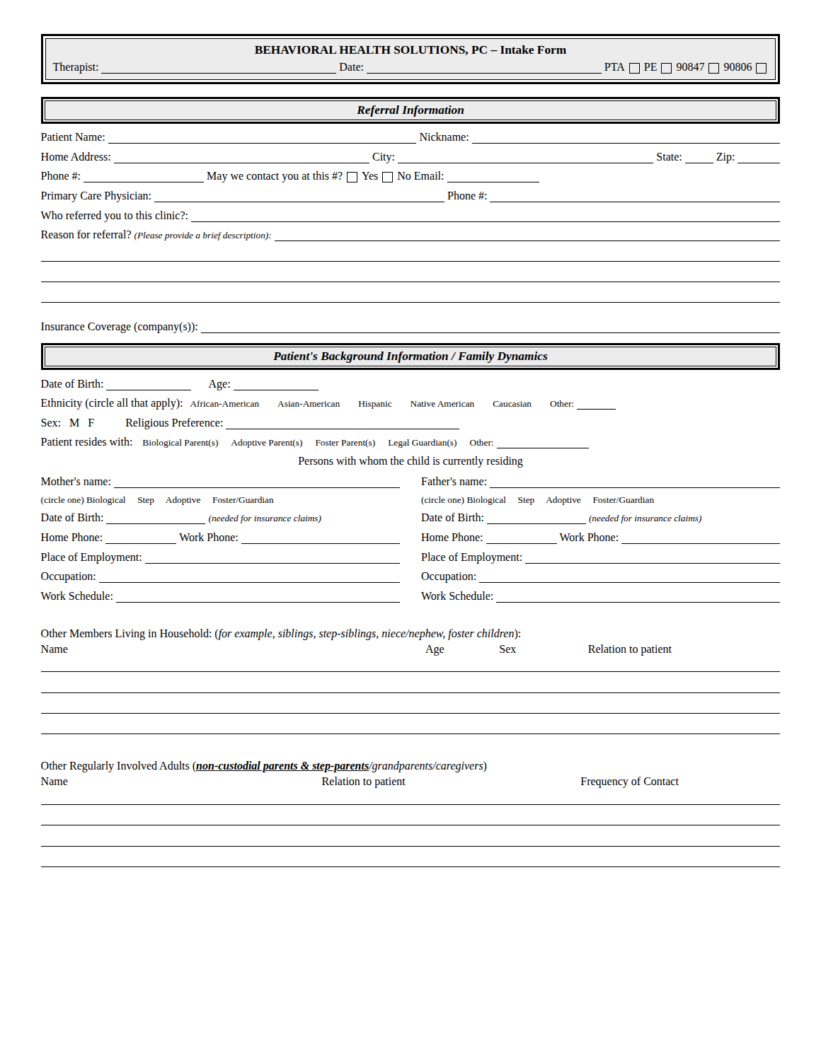BEHAVIORAL HEALTH SOLUTIONS, PC – Intake Form
Therapist: Date: PTA PE 90847 90806
Referral Information
Patient Name: Nickname:
Home Address: City: State: Zip:
Phone #: May we contact you at this #? Yes No Email:
Primary Care Physician: Phone #:
Who referred you to this clinic?:
Reason for referral? (Please provide a brief description):
Insurance Coverage (company(s)):
Patient's Background Information / Family Dynamics
Date of Birth: Age:
Ethnicity (circle all that apply): African-American Asian-American Hispanic Native American Caucasian Other:
Sex: M F Religious Preference:
Patient resides with: Biological Parent(s) Adoptive Parent(s) Foster Parent(s) Legal Guardian(s) Other:
Persons with whom the child is currently residing
Mother's name:
(circle one) Biological Step Adoptive Foster/Guardian
Date of Birth: (needed for insurance claims)
Home Phone: Work Phone:
Place of Employment:
Occupation:
Work Schedule:
Father's name:
(circle one) Biological Step Adoptive Foster/Guardian
Date of Birth: (needed for insurance claims)
Home Phone: Work Phone:
Place of Employment:
Occupation:
Work Schedule:
Other Members Living in Household: (for example, siblings, step-siblings, niece/nephew, foster children):
Name
Age
Sex
Relation to patient
Other Regularly Involved Adults (non-custodial parents & step-parents/grandparents/caregivers)
Name
Relation to patient
Frequency of Contact